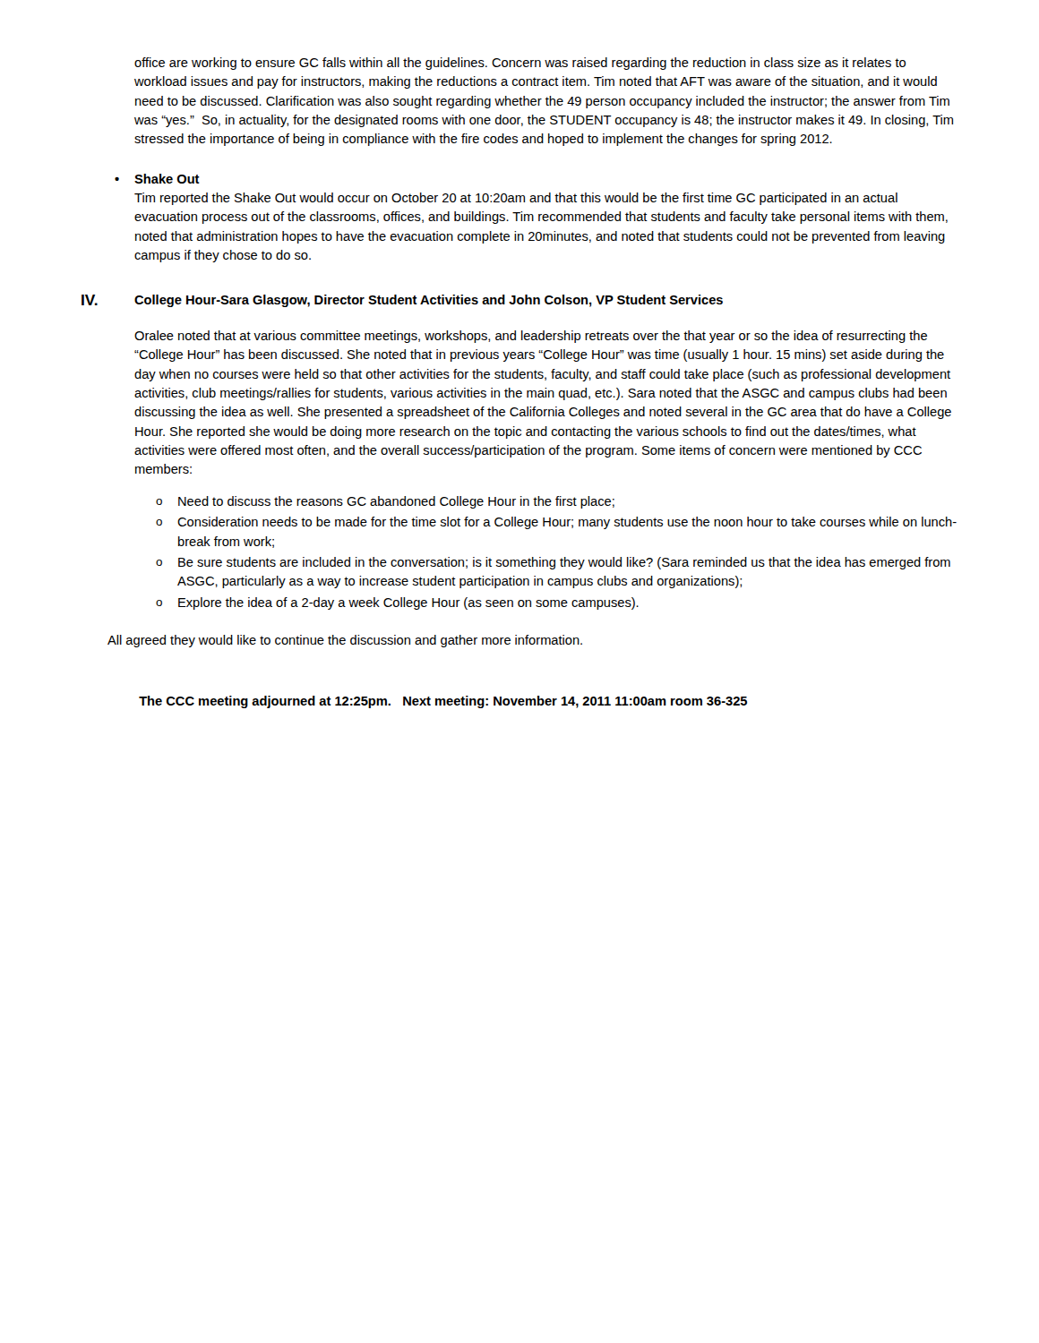office are working to ensure GC falls within all the guidelines. Concern was raised regarding the reduction in class size as it relates to workload issues and pay for instructors, making the reductions a contract item. Tim noted that AFT was aware of the situation, and it would need to be discussed. Clarification was also sought regarding whether the 49 person occupancy included the instructor; the answer from Tim was “yes.” So, in actuality, for the designated rooms with one door, the STUDENT occupancy is 48; the instructor makes it 49. In closing, Tim stressed the importance of being in compliance with the fire codes and hoped to implement the changes for spring 2012.
Shake Out
Tim reported the Shake Out would occur on October 20 at 10:20am and that this would be the first time GC participated in an actual evacuation process out of the classrooms, offices, and buildings. Tim recommended that students and faculty take personal items with them, noted that administration hopes to have the evacuation complete in 20minutes, and noted that students could not be prevented from leaving campus if they chose to do so.
IV.
College Hour-Sara Glasgow, Director Student Activities and John Colson, VP Student Services
Oralee noted that at various committee meetings, workshops, and leadership retreats over the that year or so the idea of resurrecting the “College Hour” has been discussed. She noted that in previous years “College Hour” was time (usually 1 hour. 15 mins) set aside during the day when no courses were held so that other activities for the students, faculty, and staff could take place (such as professional development activities, club meetings/rallies for students, various activities in the main quad, etc.). Sara noted that the ASGC and campus clubs had been discussing the idea as well. She presented a spreadsheet of the California Colleges and noted several in the GC area that do have a College Hour. She reported she would be doing more research on the topic and contacting the various schools to find out the dates/times, what activities were offered most often, and the overall success/participation of the program. Some items of concern were mentioned by CCC members:
Need to discuss the reasons GC abandoned College Hour in the first place;
Consideration needs to be made for the time slot for a College Hour; many students use the noon hour to take courses while on lunch-break from work;
Be sure students are included in the conversation; is it something they would like? (Sara reminded us that the idea has emerged from ASGC, particularly as a way to increase student participation in campus clubs and organizations);
Explore the idea of a 2-day a week College Hour (as seen on some campuses).
All agreed they would like to continue the discussion and gather more information.
The CCC meeting adjourned at 12:25pm. Next meeting: November 14, 2011 11:00am room 36-325